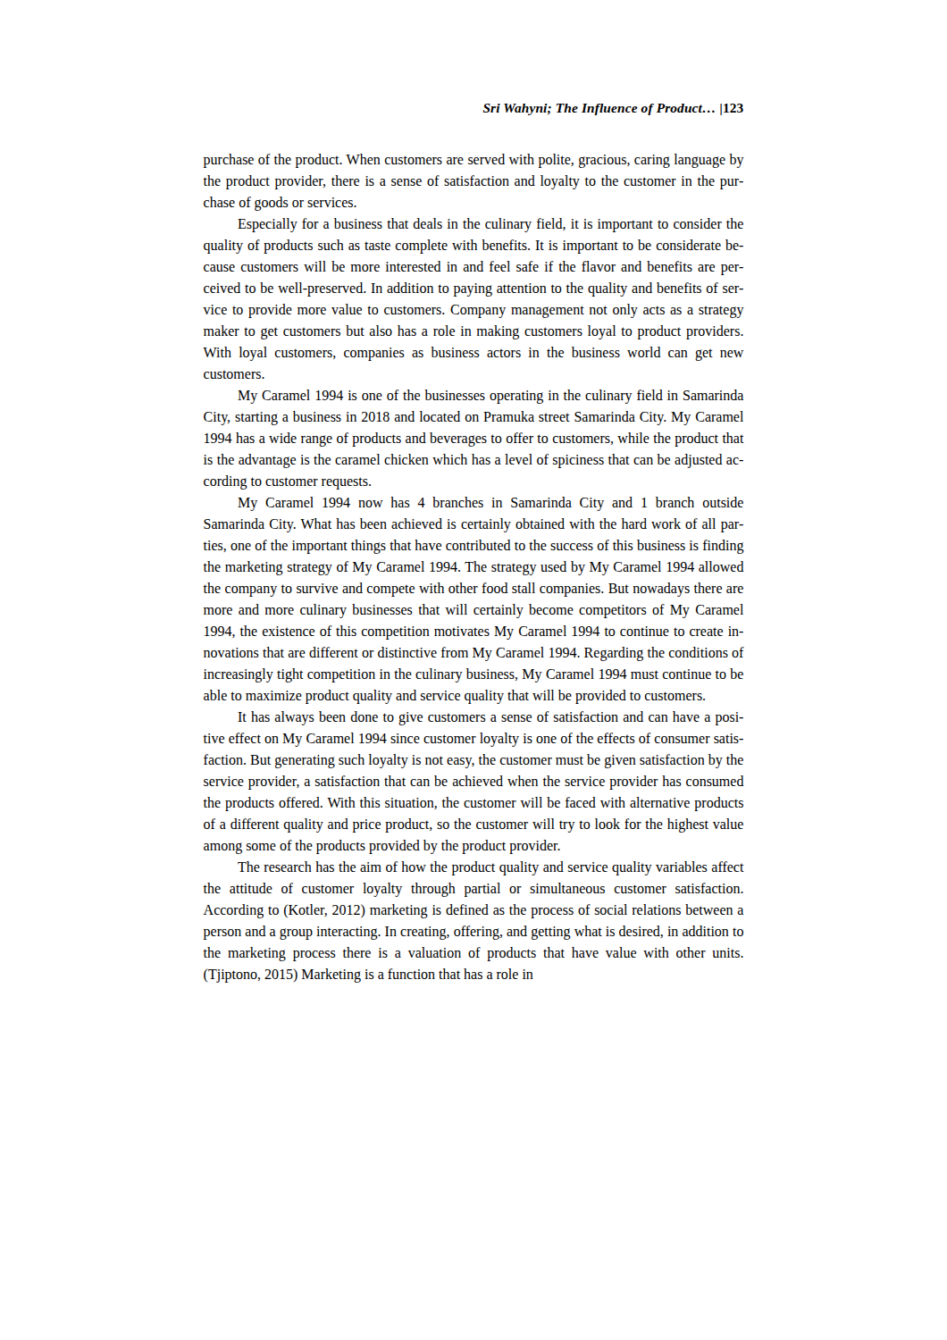Sri Wahyni; The Influence of Product… |123
purchase of the product. When customers are served with polite, gracious, caring language by the product provider, there is a sense of satisfaction and loyalty to the customer in the purchase of goods or services.
Especially for a business that deals in the culinary field, it is important to consider the quality of products such as taste complete with benefits. It is important to be considerate because customers will be more interested in and feel safe if the flavor and benefits are perceived to be well-preserved. In addition to paying attention to the quality and benefits of service to provide more value to customers. Company management not only acts as a strategy maker to get customers but also has a role in making customers loyal to product providers. With loyal customers, companies as business actors in the business world can get new customers.
My Caramel 1994 is one of the businesses operating in the culinary field in Samarinda City, starting a business in 2018 and located on Pramuka street Samarinda City. My Caramel 1994 has a wide range of products and beverages to offer to customers, while the product that is the advantage is the caramel chicken which has a level of spiciness that can be adjusted according to customer requests.
My Caramel 1994 now has 4 branches in Samarinda City and 1 branch outside Samarinda City. What has been achieved is certainly obtained with the hard work of all parties, one of the important things that have contributed to the success of this business is finding the marketing strategy of My Caramel 1994. The strategy used by My Caramel 1994 allowed the company to survive and compete with other food stall companies. But nowadays there are more and more culinary businesses that will certainly become competitors of My Caramel 1994, the existence of this competition motivates My Caramel 1994 to continue to create innovations that are different or distinctive from My Caramel 1994. Regarding the conditions of increasingly tight competition in the culinary business, My Caramel 1994 must continue to be able to maximize product quality and service quality that will be provided to customers.
It has always been done to give customers a sense of satisfaction and can have a positive effect on My Caramel 1994 since customer loyalty is one of the effects of consumer satisfaction. But generating such loyalty is not easy, the customer must be given satisfaction by the service provider, a satisfaction that can be achieved when the service provider has consumed the products offered. With this situation, the customer will be faced with alternative products of a different quality and price product, so the customer will try to look for the highest value among some of the products provided by the product provider.
The research has the aim of how the product quality and service quality variables affect the attitude of customer loyalty through partial or simultaneous customer satisfaction. According to (Kotler, 2012) marketing is defined as the process of social relations between a person and a group interacting. In creating, offering, and getting what is desired, in addition to the marketing process there is a valuation of products that have value with other units. (Tjiptono, 2015) Marketing is a function that has a role in